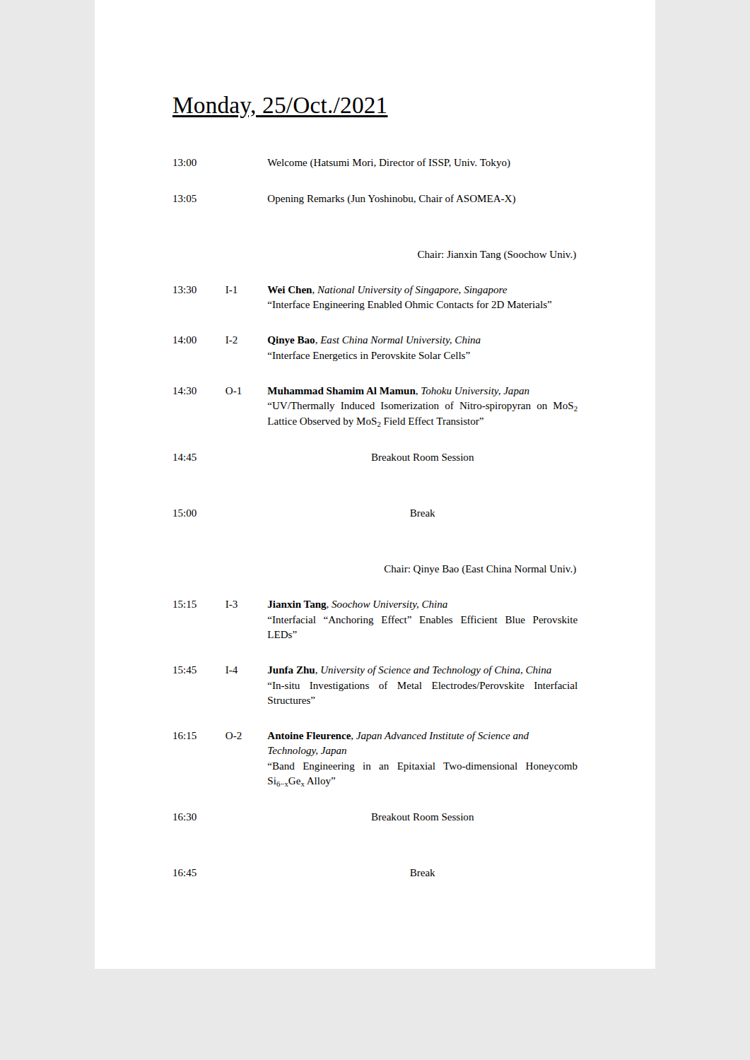Monday, 25/Oct./2021
| 13:00 | | Welcome (Hatsumi Mori, Director of ISSP, Univ. Tokyo) |
| 13:05 | | Opening Remarks (Jun Yoshinobu, Chair of ASOMEA-X) |
| Chair: Jianxin Tang (Soochow Univ.) |
| 13:30 | I-1 | Wei Chen , National University of Singapore, Singapore “Interface Engineering Enabled Ohmic Contacts for 2D Materials” |
| 14:00 | I-2 | Qinye Bao , East China Normal University, China “Interface Energetics in Perovskite Solar Cells” |
| 14:30 | O-1 | Muhammad Shamim Al Mamun , Tohoku University, Japan “UV/Thermally Induced Isomerization of Nitro-spiropyran on MoS 2 Lattice Observed by MoS 2 Field Effect Transistor” |
| 14:45 | | Breakout Room Session |
| 15:00 | | Break |
| Chair: Qinye Bao (East China Normal Univ.) |
| 15:15 | I-3 | Jianxin Tang , Soochow University, China “Interfacial “Anchoring Effect” Enables Efficient Blue Perovskite LEDs” |
| 15:45 | I-4 | Junfa Zhu , University of Science and Technology of China, China “In-situ Investigations of Metal Electrodes/Perovskite Interfacial Structures” |
| 16:15 | O-2 | Antoine Fleurence , Japan Advanced Institute of Science and Technology, Japan “Band Engineering in an Epitaxial Two-dimensional Honeycomb Si 6−x Ge x Alloy” |
| 16:30 | | Breakout Room Session |
| 16:45 | | Break |